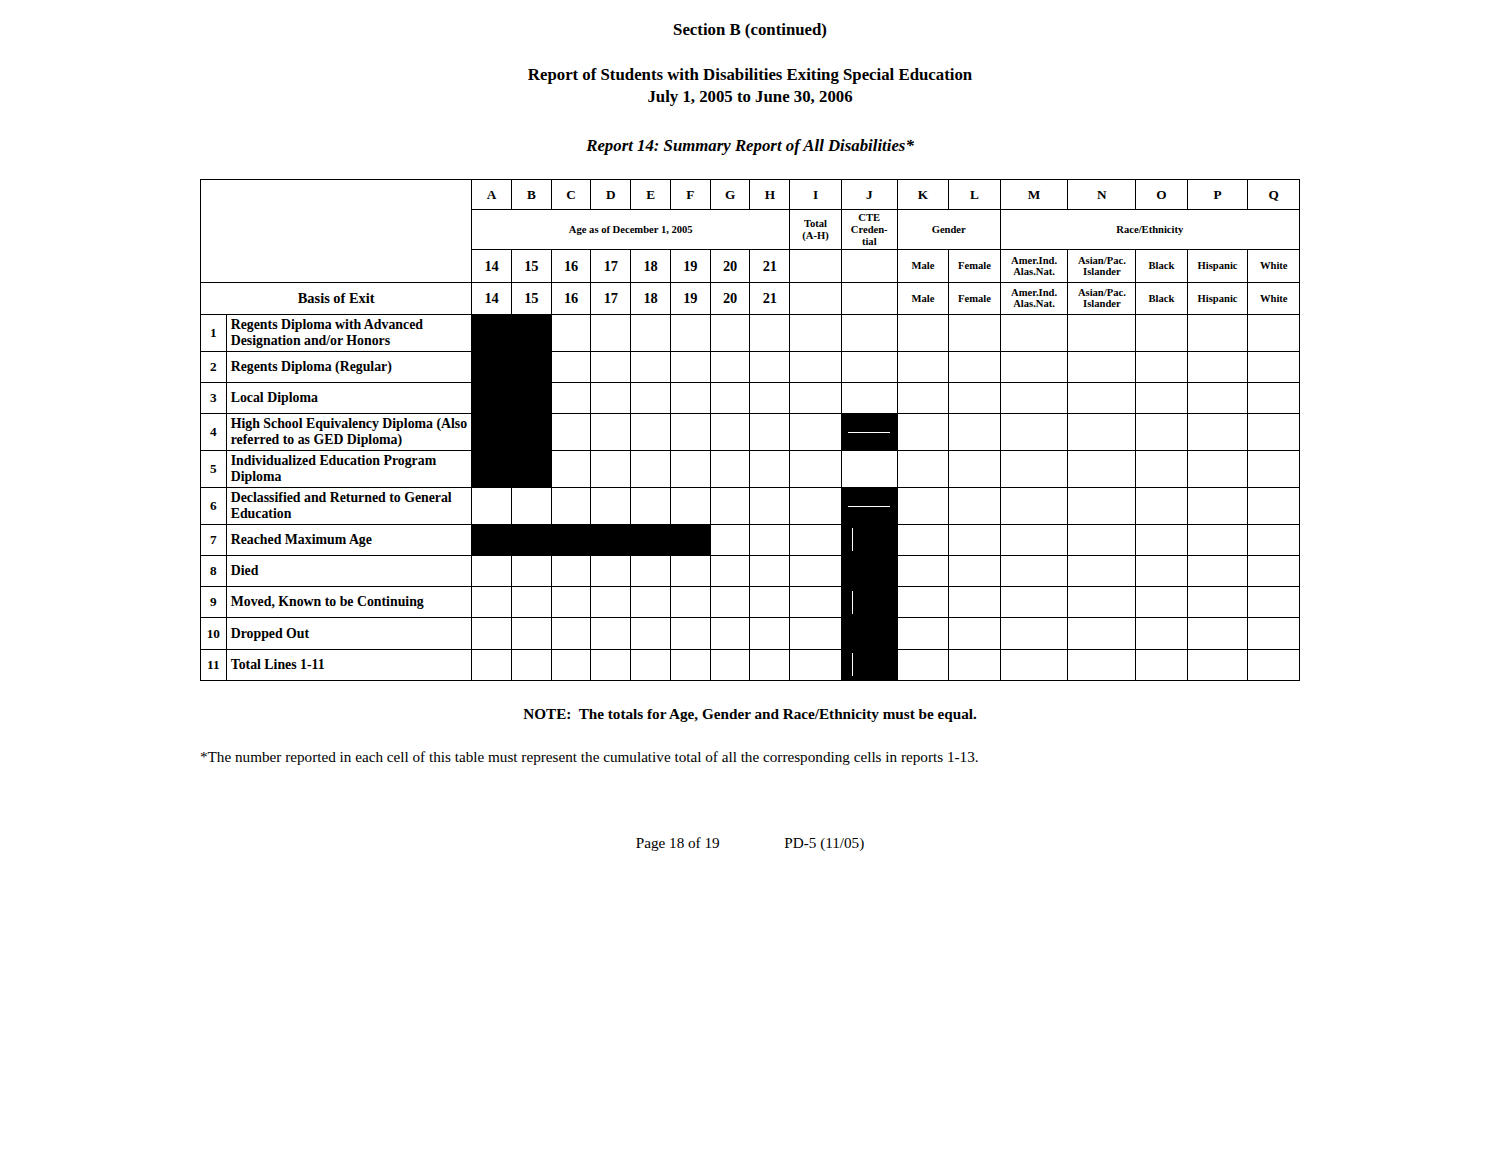Section B (continued)
Report of Students with Disabilities Exiting Special Education
July 1, 2005 to June 30, 2006
Report 14: Summary Report of All Disabilities*
| | A | B | C | D | E | F | G | H | I | J | K | L | M | N | O | P | Q |
| --- | --- | --- | --- | --- | --- | --- | --- | --- | --- | --- | --- | --- | --- | --- | --- | --- | --- |
| Age as of December 1, 2005 | Total (A-H) | CTE Creden- tial | Gender | Race/Ethnicity |
| 14 | 15 | 16 | 17 | 18 | 19 | 20 | 21 | | | Male | Female | Amer.Ind. Alas.Nat. | Asian/Pac. Islander | Black | Hispanic | White |
| Basis of Exit | 14 | 15 | 16 | 17 | 18 | 19 | 20 | 21 | | | Male | Female | Amer.Ind. Alas.Nat. | Asian/Pac. Islander | Black | Hispanic | White |
| 1 | Regents Diploma with Advanced Designation and/or Honors | | | | | | | | | | | | | | | | | |
| 2 | Regents Diploma (Regular) | | | | | | | | | | | | | | | | | |
| 3 | Local Diploma | | | | | | | | | | | | | | | | | |
| 4 | High School Equivalency Diploma (Also referred to as GED Diploma) | | | | | | | | | | | | | | | | | |
| 5 | Individualized Education Program Diploma | | | | | | | | | | | | | | | | | |
| 6 | Declassified and Returned to General Education | | | | | | | | | | | | | | | | | |
| 7 | Reached Maximum Age | | | | | | | | | | | | | | | | | |
| 8 | Died | | | | | | | | | | | | | | | | | |
| 9 | Moved, Known to be Continuing | | | | | | | | | | | | | | | | | |
| 10 | Dropped Out | | | | | | | | | | | | | | | | | |
| 11 | Total Lines 1-11 | | | | | | | | | | | | | | | | | |
NOTE: The totals for Age, Gender and Race/Ethnicity must be equal.
*The number reported in each cell of this table must represent the cumulative total of all the corresponding cells in reports 1-13.
Page 18 of 19 PD-5 (11/05)